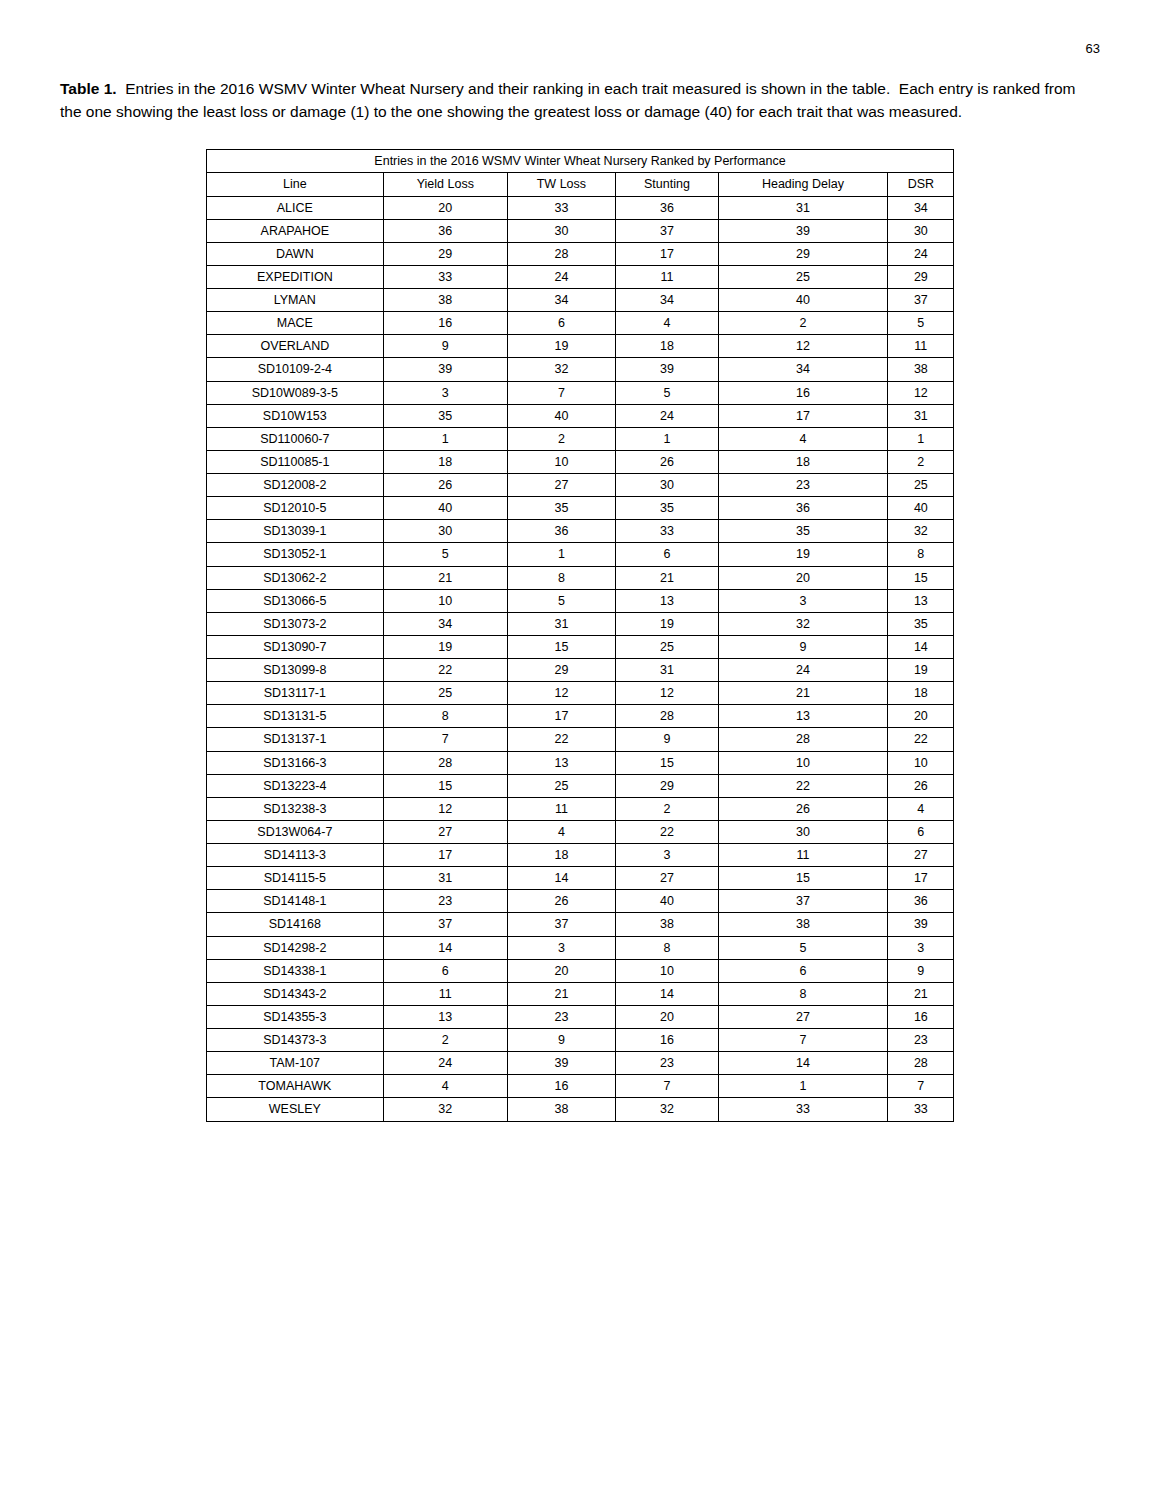63
Table 1. Entries in the 2016 WSMV Winter Wheat Nursery and their ranking in each trait measured is shown in the table. Each entry is ranked from the one showing the least loss or damage (1) to the one showing the greatest loss or damage (40) for each trait that was measured.
| Entries in the 2016 WSMV Winter Wheat Nursery Ranked by Performance |
| Line | Yield Loss | TW Loss | Stunting | Heading Delay | DSR |
| ALICE | 20 | 33 | 36 | 31 | 34 |
| ARAPAHOE | 36 | 30 | 37 | 39 | 30 |
| DAWN | 29 | 28 | 17 | 29 | 24 |
| EXPEDITION | 33 | 24 | 11 | 25 | 29 |
| LYMAN | 38 | 34 | 34 | 40 | 37 |
| MACE | 16 | 6 | 4 | 2 | 5 |
| OVERLAND | 9 | 19 | 18 | 12 | 11 |
| SD10109-2-4 | 39 | 32 | 39 | 34 | 38 |
| SD10W089-3-5 | 3 | 7 | 5 | 16 | 12 |
| SD10W153 | 35 | 40 | 24 | 17 | 31 |
| SD110060-7 | 1 | 2 | 1 | 4 | 1 |
| SD110085-1 | 18 | 10 | 26 | 18 | 2 |
| SD12008-2 | 26 | 27 | 30 | 23 | 25 |
| SD12010-5 | 40 | 35 | 35 | 36 | 40 |
| SD13039-1 | 30 | 36 | 33 | 35 | 32 |
| SD13052-1 | 5 | 1 | 6 | 19 | 8 |
| SD13062-2 | 21 | 8 | 21 | 20 | 15 |
| SD13066-5 | 10 | 5 | 13 | 3 | 13 |
| SD13073-2 | 34 | 31 | 19 | 32 | 35 |
| SD13090-7 | 19 | 15 | 25 | 9 | 14 |
| SD13099-8 | 22 | 29 | 31 | 24 | 19 |
| SD13117-1 | 25 | 12 | 12 | 21 | 18 |
| SD13131-5 | 8 | 17 | 28 | 13 | 20 |
| SD13137-1 | 7 | 22 | 9 | 28 | 22 |
| SD13166-3 | 28 | 13 | 15 | 10 | 10 |
| SD13223-4 | 15 | 25 | 29 | 22 | 26 |
| SD13238-3 | 12 | 11 | 2 | 26 | 4 |
| SD13W064-7 | 27 | 4 | 22 | 30 | 6 |
| SD14113-3 | 17 | 18 | 3 | 11 | 27 |
| SD14115-5 | 31 | 14 | 27 | 15 | 17 |
| SD14148-1 | 23 | 26 | 40 | 37 | 36 |
| SD14168 | 37 | 37 | 38 | 38 | 39 |
| SD14298-2 | 14 | 3 | 8 | 5 | 3 |
| SD14338-1 | 6 | 20 | 10 | 6 | 9 |
| SD14343-2 | 11 | 21 | 14 | 8 | 21 |
| SD14355-3 | 13 | 23 | 20 | 27 | 16 |
| SD14373-3 | 2 | 9 | 16 | 7 | 23 |
| TAM-107 | 24 | 39 | 23 | 14 | 28 |
| TOMAHAWK | 4 | 16 | 7 | 1 | 7 |
| WESLEY | 32 | 38 | 32 | 33 | 33 |